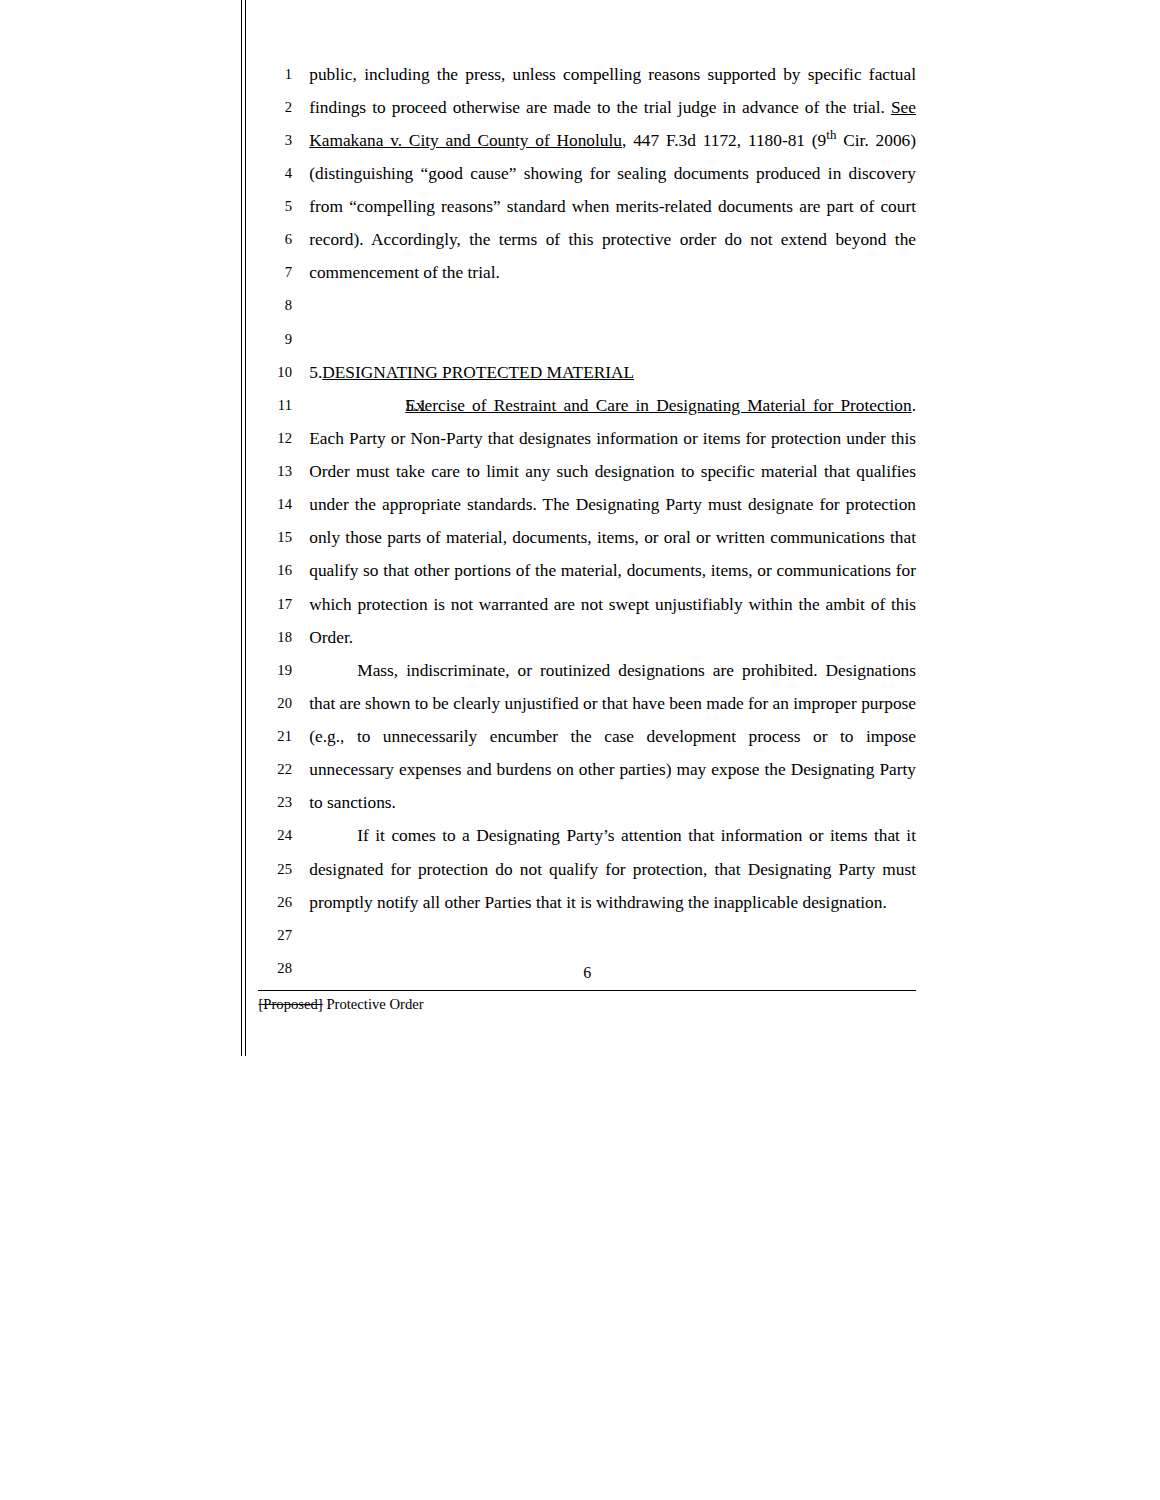1
2
3
4
5
6
7
8
9
10
11
12
13
14
15
16
17
18
19
20
21
22
23
24
25
26
27
28
public, including the press, unless compelling reasons supported by specific factual findings to proceed otherwise are made to the trial judge in advance of the trial. See Kamakana v. City and County of Honolulu, 447 F.3d 1172, 1180-81 (9th Cir. 2006) (distinguishing “good cause” showing for sealing documents produced in discovery from “compelling reasons” standard when merits-related documents are part of court record). Accordingly, the terms of this protective order do not extend beyond the commencement of the trial.
5. DESIGNATING PROTECTED MATERIAL
5.1 Exercise of Restraint and Care in Designating Material for Protection. Each Party or Non-Party that designates information or items for protection under this Order must take care to limit any such designation to specific material that qualifies under the appropriate standards. The Designating Party must designate for protection only those parts of material, documents, items, or oral or written communications that qualify so that other portions of the material, documents, items, or communications for which protection is not warranted are not swept unjustifiably within the ambit of this Order.
Mass, indiscriminate, or routinized designations are prohibited. Designations that are shown to be clearly unjustified or that have been made for an improper purpose (e.g., to unnecessarily encumber the case development process or to impose unnecessary expenses and burdens on other parties) may expose the Designating Party to sanctions.
If it comes to a Designating Party’s attention that information or items that it designated for protection do not qualify for protection, that Designating Party must promptly notify all other Parties that it is withdrawing the inapplicable designation.
6
[Proposed] Protective Order